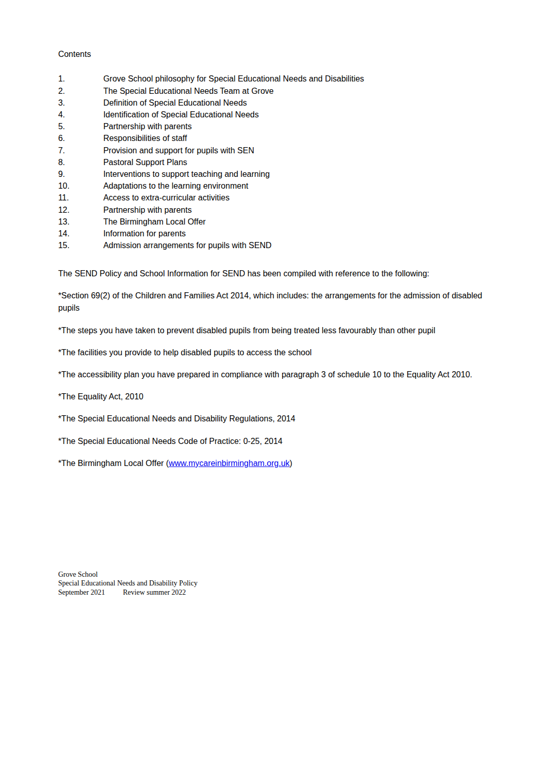Contents
Grove School philosophy for Special Educational Needs and Disabilities
The Special Educational Needs Team at Grove
Definition of Special Educational Needs
Identification of Special Educational Needs
Partnership with parents
Responsibilities of staff
Provision and support for pupils with SEN
Pastoral Support Plans
Interventions to support teaching and learning
Adaptations to the learning environment
Access to extra-curricular activities
Partnership with parents
The Birmingham Local Offer
Information for parents
Admission arrangements for pupils with SEND
The SEND Policy and School Information for SEND has been compiled with reference to the following:
*Section 69(2) of the Children and Families Act 2014, which includes: the arrangements for the admission of disabled pupils
*The steps you have taken to prevent disabled pupils from being treated less favourably than other pupil
*The facilities you provide to help disabled pupils to access the school
*The accessibility plan you have prepared in compliance with paragraph 3 of schedule 10 to the Equality Act 2010.
*The Equality Act, 2010
*The Special Educational Needs and Disability Regulations, 2014
*The Special Educational Needs Code of Practice: 0-25, 2014
*The Birmingham Local Offer (www.mycareinbirmingham.org.uk)
Grove School
Special Educational Needs and Disability Policy
September 2021Review summer 2022